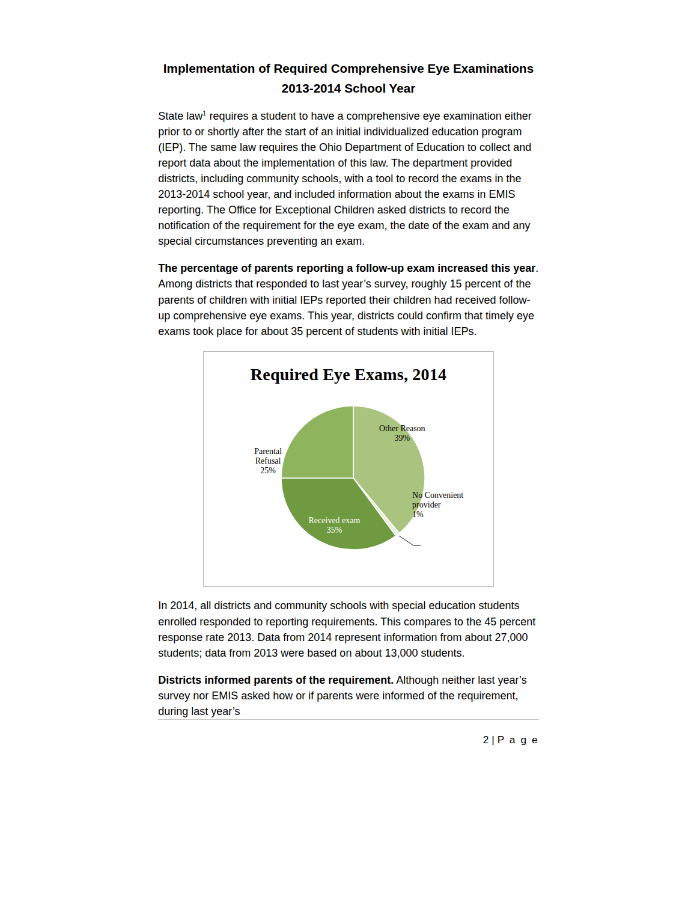Implementation of Required Comprehensive Eye Examinations 2013-2014 School Year
State law1 requires a student to have a comprehensive eye examination either prior to or shortly after the start of an initial individualized education program (IEP). The same law requires the Ohio Department of Education to collect and report data about the implementation of this law. The department provided districts, including community schools, with a tool to record the exams in the 2013-2014 school year, and included information about the exams in EMIS reporting. The Office for Exceptional Children asked districts to record the notification of the requirement for the eye exam, the date of the exam and any special circumstances preventing an exam.
The percentage of parents reporting a follow-up exam increased this year. Among districts that responded to last year’s survey, roughly 15 percent of the parents of children with initial IEPs reported their children had received follow-up comprehensive eye exams. This year, districts could confirm that timely eye exams took place for about 35 percent of students with initial IEPs.
Required Eye Exams, 2014
Other Reason
39%
Parental
Refusal
25%
Received exam
35%
No Convenient
provider
1%
In 2014, all districts and community schools with special education students enrolled responded to reporting requirements. This compares to the 45 percent response rate 2013. Data from 2014 represent information from about 27,000 students; data from 2013 were based on about 13,000 students.
Districts informed parents of the requirement. Although neither last year’s survey nor EMIS asked how or if parents were informed of the requirement, during last year’s
2 | P a g e